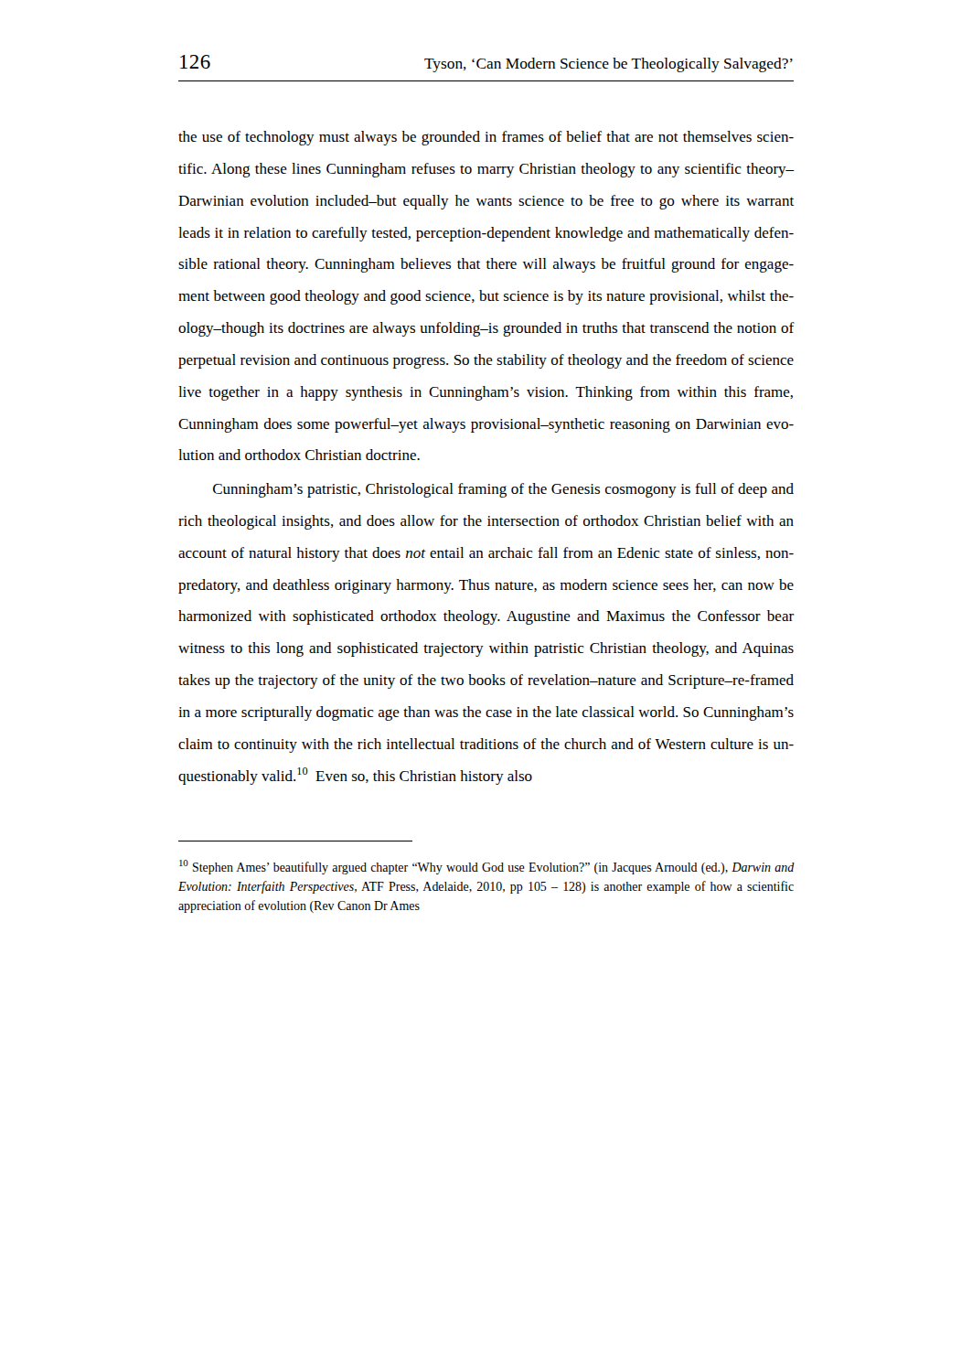126 Tyson, ‘Can Modern Science be Theologically Salvaged?’
the use of technology must always be grounded in frames of belief that are not themselves scientific. Along these lines Cunningham refuses to marry Christian theology to any scientific theory–Darwinian evolution included–but equally he wants science to be free to go where its warrant leads it in relation to carefully tested, perception-dependent knowledge and mathematically defensible rational theory. Cunningham believes that there will always be fruitful ground for engagement between good theology and good science, but science is by its nature provisional, whilst theology–though its doctrines are always unfolding–is grounded in truths that transcend the notion of perpetual revision and continuous progress. So the stability of theology and the freedom of science live together in a happy synthesis in Cunningham’s vision. Thinking from within this frame, Cunningham does some powerful–yet always provisional–synthetic reasoning on Darwinian evolution and orthodox Christian doctrine.
Cunningham’s patristic, Christological framing of the Genesis cosmogony is full of deep and rich theological insights, and does allow for the intersection of orthodox Christian belief with an account of natural history that does not entail an archaic fall from an Edenic state of sinless, non-predatory, and deathless originary harmony. Thus nature, as modern science sees her, can now be harmonized with sophisticated orthodox theology. Augustine and Maximus the Confessor bear witness to this long and sophisticated trajectory within patristic Christian theology, and Aquinas takes up the trajectory of the unity of the two books of revelation–nature and Scripture–re-framed in a more scripturally dogmatic age than was the case in the late classical world. So Cunningham’s claim to continuity with the rich intellectual traditions of the church and of Western culture is unquestionably valid.10 Even so, this Christian history also
10 Stephen Ames’ beautifully argued chapter “Why would God use Evolution?” (in Jacques Arnould (ed.), Darwin and Evolution: Interfaith Perspectives, ATF Press, Adelaide, 2010, pp 105 – 128) is another example of how a scientific appreciation of evolution (Rev Canon Dr Ames